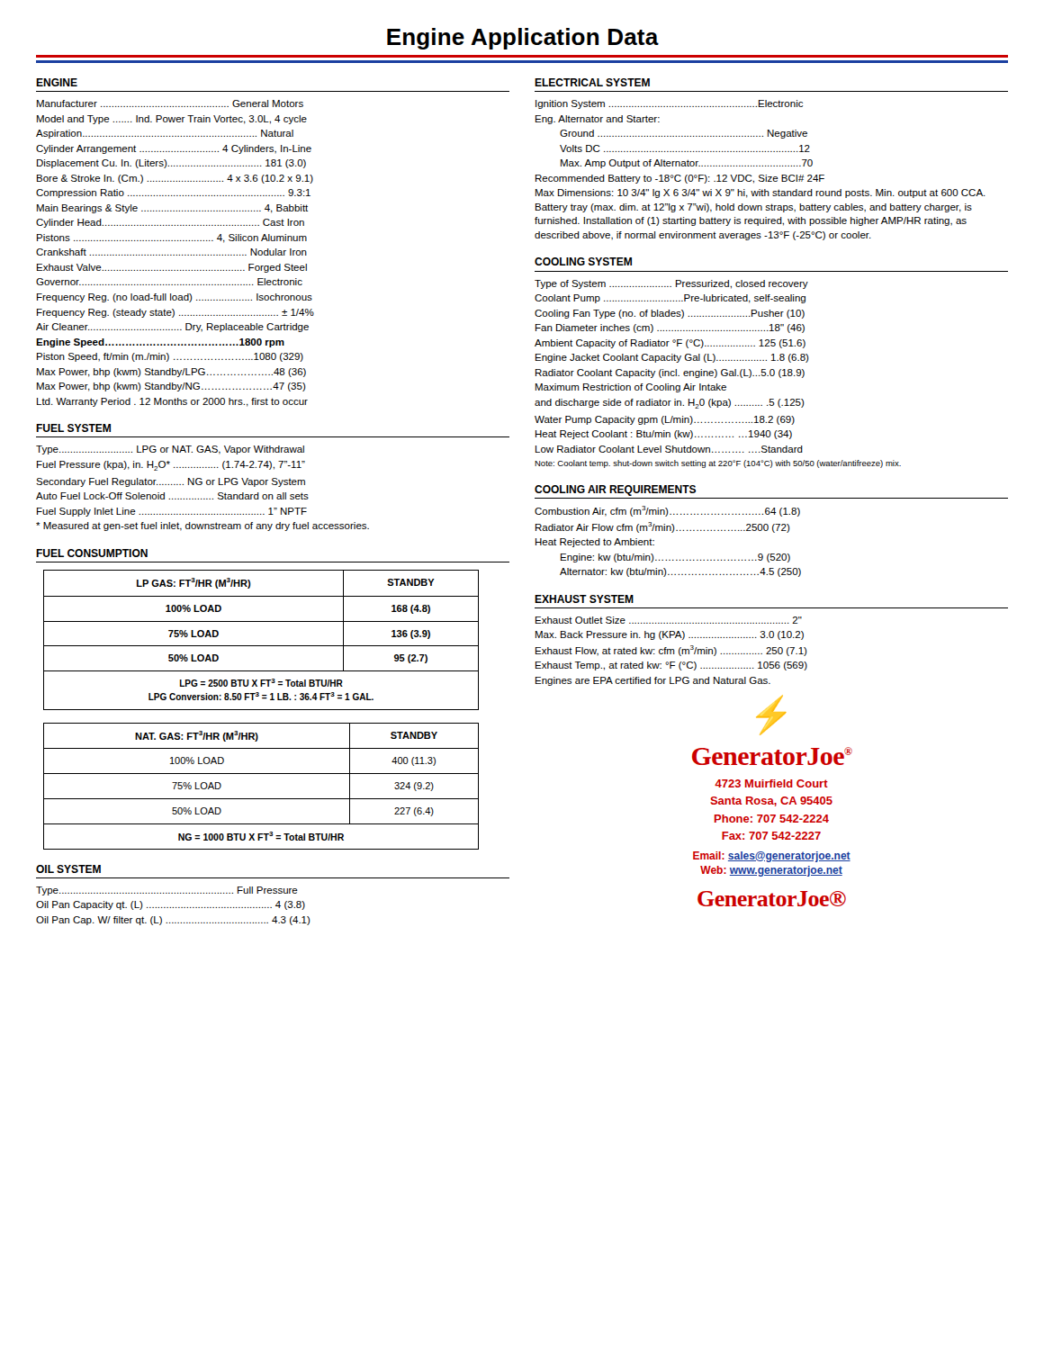Engine Application Data
Engine
Manufacturer ............................................. General Motors
Model and Type ....... Ind. Power Train Vortec, 3.0L, 4 cycle
Aspiration............................................................. Natural
Cylinder Arrangement ............................ 4 Cylinders, In-Line
Displacement Cu. In. (Liters)................................. 181 (3.0)
Bore & Stroke In. (Cm.) ........................... 4 x 3.6 (10.2 x 9.1)
Compression Ratio ....................................................... 9.3:1
Main Bearings & Style .......................................... 4, Babbitt
Cylinder Head....................................................... Cast Iron
Pistons ................................................. 4, Silicon Aluminum
Crankshaft ....................................................... Nodular Iron
Exhaust Valve.................................................. Forged Steel
Governor............................................................. Electronic
Frequency Reg. (no load-full load) .................... Isochronous
Frequency Reg. (steady state) ................................... ± 1/4%
Air Cleaner................................. Dry, Replaceable Cartridge
Engine Speed…………………………………1800 rpm
Piston Speed, ft/min (m./min) …………………...1080 (329)
Max Power, bhp (kwm) Standby/LPG………………..48 (36)
Max Power, bhp (kwm) Standby/NG…………………47 (35)
Ltd. Warranty Period . 12 Months or 2000 hrs., first to occur
Fuel System
Type.......................... LPG or NAT. GAS, Vapor Withdrawal
Fuel Pressure (kpa), in. H2O* ................ (1.74-2.74), 7”-11”
Secondary Fuel Regulator.......... NG or LPG Vapor System
Auto Fuel Lock-Off Solenoid ................ Standard on all sets
Fuel Supply Inlet Line ............................................ 1” NPTF
* Measured at gen-set fuel inlet, downstream of any dry fuel accessories.
Fuel Consumption
| LP GAS: FT 3 /HR (M 3 /HR) | STANDBY |
| --- | --- |
| 100% LOAD | 168 (4.8) |
| 75% LOAD | 136 (3.9) |
| 50% LOAD | 95 (2.7) |
| LPG = 2500 BTU X FT 3 = Total BTU/HR LPG Conversion: 8.50 FT 3 = 1 LB. : 36.4 FT 3 = 1 GAL. |
| NAT. GAS: FT 3 /HR (M 3 /HR) | STANDBY |
| --- | --- |
| 100% LOAD | 400 (11.3) |
| 75% LOAD | 324 (9.2) |
| 50% LOAD | 227 (6.4) |
| NG = 1000 BTU X FT 3 = Total BTU/HR |
Oil System
Type............................................................. Full Pressure
Oil Pan Capacity qt. (L) ............................................ 4 (3.8)
Oil Pan Cap. W/ filter qt. (L) .................................... 4.3 (4.1)
Electrical System
Ignition System ....................................................Electronic
Eng. Alternator and Starter:
Ground .......................................................... Negative
Volts DC ....................................................................12
Max. Amp Output of Alternator....................................70
Recommended Battery to -18°C (0°F): .12 VDC, Size BCI# 24F
Max Dimensions: 10 3/4" lg X 6 3/4" wi X 9" hi, with standard round posts. Min. output at 600 CCA. Battery tray (max. dim. at 12”lg x 7”wi), hold down straps, battery cables, and battery charger, is furnished. Installation of (1) starting battery is required, with possible higher AMP/HR rating, as described above, if normal environment averages -13°F (-25°C) or cooler.
Cooling System
Type of System ...................... Pressurized, closed recovery
Coolant Pump ............................Pre-lubricated, self-sealing
Cooling Fan Type (no. of blades) ......................Pusher (10)
Fan Diameter inches (cm) .......................................18" (46)
Ambient Capacity of Radiator °F (°C).................. 125 (51.6)
Engine Jacket Coolant Capacity Gal (L).................. 1.8 (6.8)
Radiator Coolant Capacity (incl. engine) Gal.(L)...5.0 (18.9)
Maximum Restriction of Cooling Air Intake
and discharge side of radiator in. H20 (kpa) .......... .5 (.125)
Water Pump Capacity gpm (L/min)……………...18.2 (69)
Heat Reject Coolant : Btu/min (kw)………… …1940 (34)
Low Radiator Coolant Level Shutdown………. ….Standard
Note: Coolant temp. shut-down switch setting at 220°F (104°C) with 50/50 (water/antifreeze) mix.
Cooling Air Requirements
Combustion Air, cfm (m3/min)…………………….…64 (1.8)
Radiator Air Flow cfm (m3/min)………………...2500 (72)
Heat Rejected to Ambient:
Engine: kw (btu/min)…………………………9 (520)
Alternator: kw (btu/min)………………………4.5 (250)
Exhaust System
Exhaust Outlet Size ........................................................ 2"
Max. Back Pressure in. hg (KPA) ........................ 3.0 (10.2)
Exhaust Flow, at rated kw: cfm (m3/min) ............... 250 (7.1)
Exhaust Temp., at rated kw: °F (°C) ................... 1056 (569)
Engines are EPA certified for LPG and Natural Gas.
⚡
GeneratorJoe®
4723 Muirfield Court
Santa Rosa, CA 95405
Phone: 707 542-2224
Fax: 707 542-2227
Email: sales@generatorjoe.net
Web: www.generatorjoe.net
GeneratorJoe®